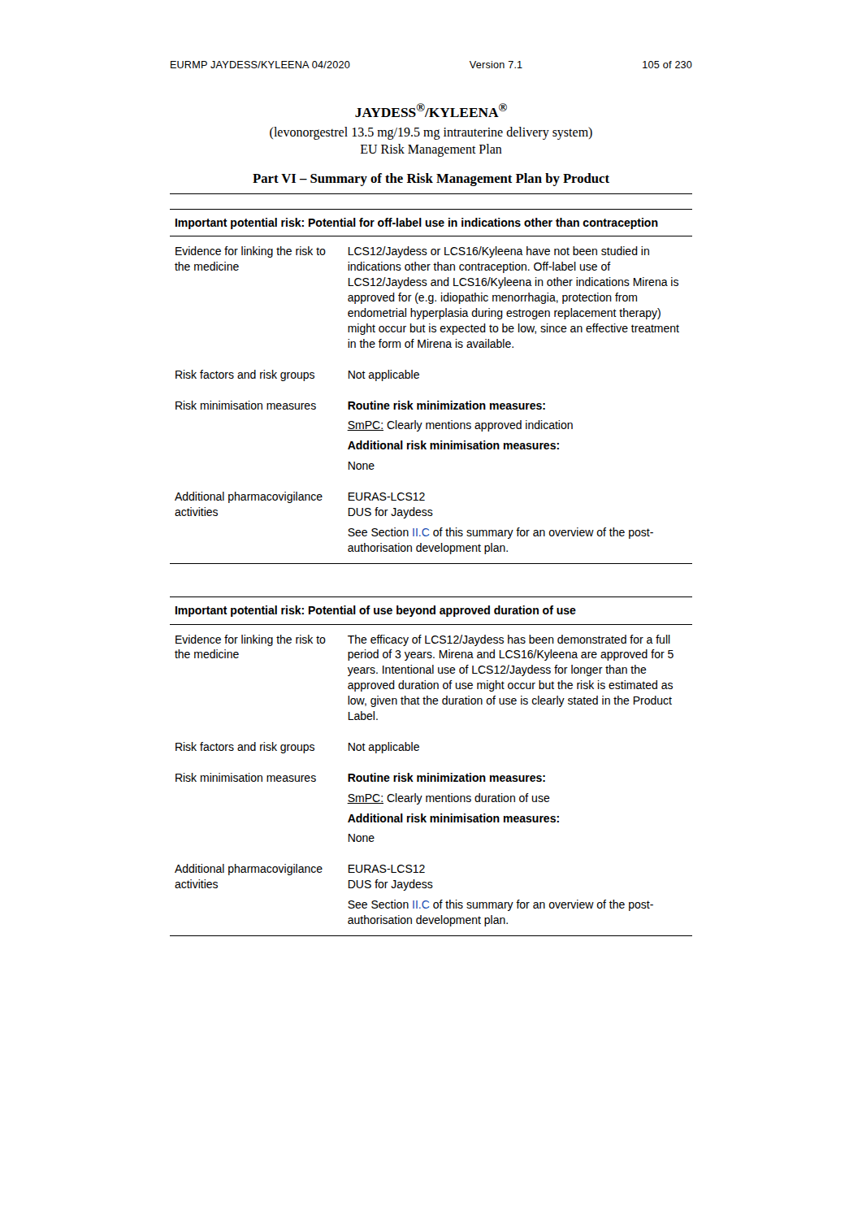EURMP JAYDESS/KYLEENA 04/2020
Version 7.1
105 of 230
JAYDESS®/KYLEENA®
(levonorgestrel 13.5 mg/19.5 mg intrauterine delivery system)
EU Risk Management Plan
Part VI – Summary of the Risk Management Plan by Product
Important potential risk: Potential for off-label use in indications other than contraception
| Evidence for linking the risk to the medicine | LCS12/Jaydess or LCS16/Kyleena have not been studied in indications other than contraception. Off-label use of LCS12/Jaydess and LCS16/Kyleena in other indications Mirena is approved for (e.g. idiopathic menorrhagia, protection from endometrial hyperplasia during estrogen replacement therapy) might occur but is expected to be low, since an effective treatment in the form of Mirena is available. |
| Risk factors and risk groups | Not applicable |
| Risk minimisation measures | Routine risk minimization measures: SmPC: Clearly mentions approved indication Additional risk minimisation measures: None |
| Additional pharmacovigilance activities | EURAS-LCS12 DUS for Jaydess See Section II.C of this summary for an overview of the post-authorisation development plan. |
Important potential risk: Potential of use beyond approved duration of use
| Evidence for linking the risk to the medicine | The efficacy of LCS12/Jaydess has been demonstrated for a full period of 3 years. Mirena and LCS16/Kyleena are approved for 5 years. Intentional use of LCS12/Jaydess for longer than the approved duration of use might occur but the risk is estimated as low, given that the duration of use is clearly stated in the Product Label. |
| Risk factors and risk groups | Not applicable |
| Risk minimisation measures | Routine risk minimization measures: SmPC: Clearly mentions duration of use Additional risk minimisation measures: None |
| Additional pharmacovigilance activities | EURAS-LCS12 DUS for Jaydess See Section II.C of this summary for an overview of the post-authorisation development plan. |